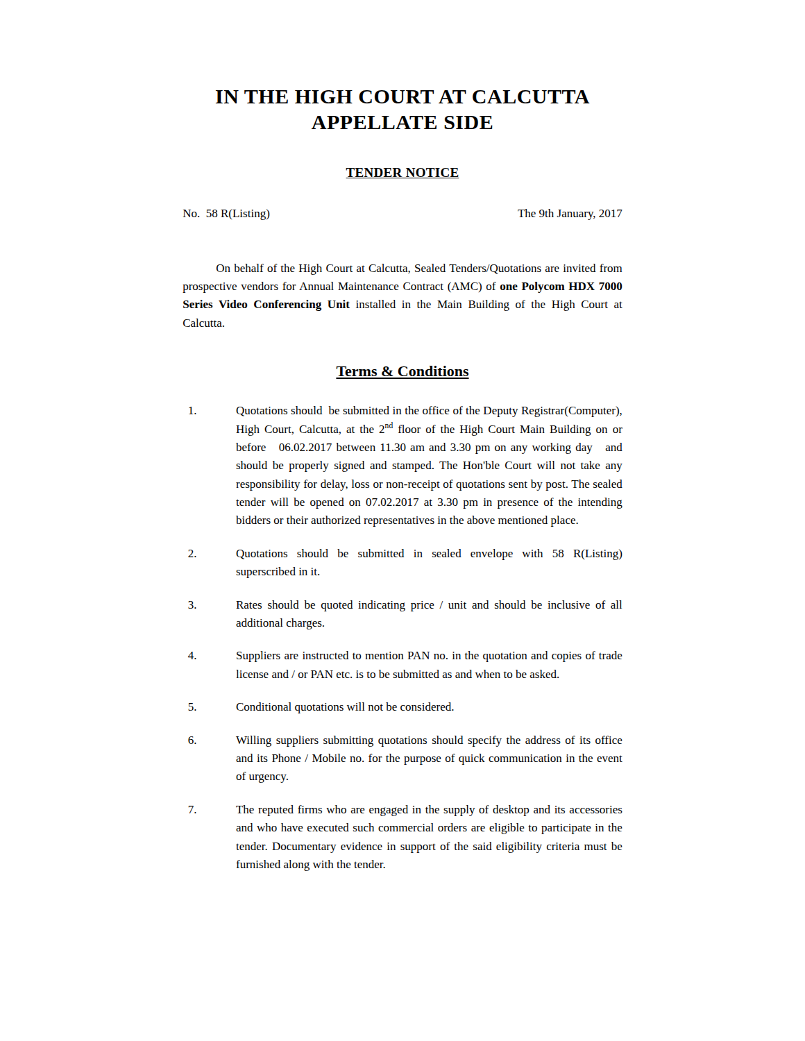IN THE HIGH COURT AT CALCUTTA
APPELLATE SIDE
TENDER NOTICE
No. 58 R(Listing) The 9th January, 2017
On behalf of the High Court at Calcutta, Sealed Tenders/Quotations are invited from prospective vendors for Annual Maintenance Contract (AMC) of one Polycom HDX 7000 Series Video Conferencing Unit installed in the Main Building of the High Court at Calcutta.
Terms & Conditions
| 1. | Quotations should be submitted in the office of the Deputy Registrar(Computer), High Court, Calcutta, at the 2 nd floor of the High Court Main Building on or before 06.02.2017 between 11.30 am and 3.30 pm on any working day and should be properly signed and stamped. The Hon'ble Court will not take any responsibility for delay, loss or non-receipt of quotations sent by post. The sealed tender will be opened on 07.02.2017 at 3.30 pm in presence of the intending bidders or their authorized representatives in the above mentioned place. |
| 2. | Quotations should be submitted in sealed envelope with 58 R(Listing) superscribed in it. |
| 3. | Rates should be quoted indicating price / unit and should be inclusive of all additional charges. |
| 4. | Suppliers are instructed to mention PAN no. in the quotation and copies of trade license and / or PAN etc. is to be submitted as and when to be asked. |
| 5. | Conditional quotations will not be considered. |
| 6. | Willing suppliers submitting quotations should specify the address of its office and its Phone / Mobile no. for the purpose of quick communication in the event of urgency. |
| 7. | The reputed firms who are engaged in the supply of desktop and its accessories and who have executed such commercial orders are eligible to participate in the tender. Documentary evidence in support of the said eligibility criteria must be furnished along with the tender. |